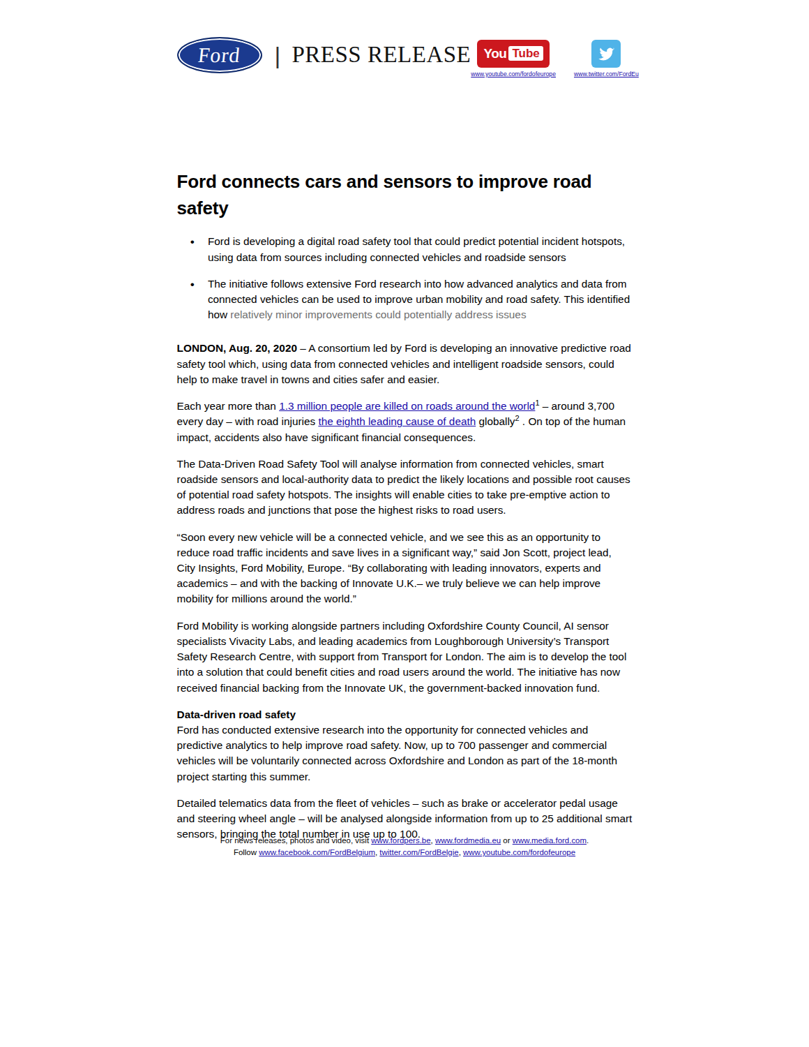Ford
|
PRESS RELEASE
You Tube
www.youtube.com/fordofeurope
www.twitter.com/FordEu
Ford connects cars and sensors to improve road safety
Ford is developing a digital road safety tool that could predict potential incident hotspots, using data from sources including connected vehicles and roadside sensors
The initiative follows extensive Ford research into how advanced analytics and data from connected vehicles can be used to improve urban mobility and road safety. This identified how relatively minor improvements could potentially address issues
LONDON, Aug. 20, 2020 – A consortium led by Ford is developing an innovative predictive road safety tool which, using data from connected vehicles and intelligent roadside sensors, could help to make travel in towns and cities safer and easier.
Each year more than 1.3 million people are killed on roads around the world1 – around 3,700 every day – with road injuries the eighth leading cause of death globally2 . On top of the human impact, accidents also have significant financial consequences.
The Data-Driven Road Safety Tool will analyse information from connected vehicles, smart roadside sensors and local-authority data to predict the likely locations and possible root causes of potential road safety hotspots. The insights will enable cities to take pre-emptive action to address roads and junctions that pose the highest risks to road users.
“Soon every new vehicle will be a connected vehicle, and we see this as an opportunity to reduce road traffic incidents and save lives in a significant way,” said Jon Scott, project lead, City Insights, Ford Mobility, Europe. “By collaborating with leading innovators, experts and academics – and with the backing of Innovate U.K.– we truly believe we can help improve mobility for millions around the world.”
Ford Mobility is working alongside partners including Oxfordshire County Council, AI sensor specialists Vivacity Labs, and leading academics from Loughborough University’s Transport Safety Research Centre, with support from Transport for London. The aim is to develop the tool into a solution that could benefit cities and road users around the world. The initiative has now received financial backing from the Innovate UK, the government-backed innovation fund.
Data-driven road safety
Ford has conducted extensive research into the opportunity for connected vehicles and predictive analytics to help improve road safety. Now, up to 700 passenger and commercial vehicles will be voluntarily connected across Oxfordshire and London as part of the 18-month project starting this summer.
Detailed telematics data from the fleet of vehicles – such as brake or accelerator pedal usage and steering wheel angle – will be analysed alongside information from up to 25 additional smart sensors, bringing the total number in use up to 100.
For news releases, photos and video, visit www.fordpers.be, www.fordmedia.eu or www.media.ford.com.
Follow www.facebook.com/FordBelgium, twitter.com/FordBelgie, www.youtube.com/fordofeurope